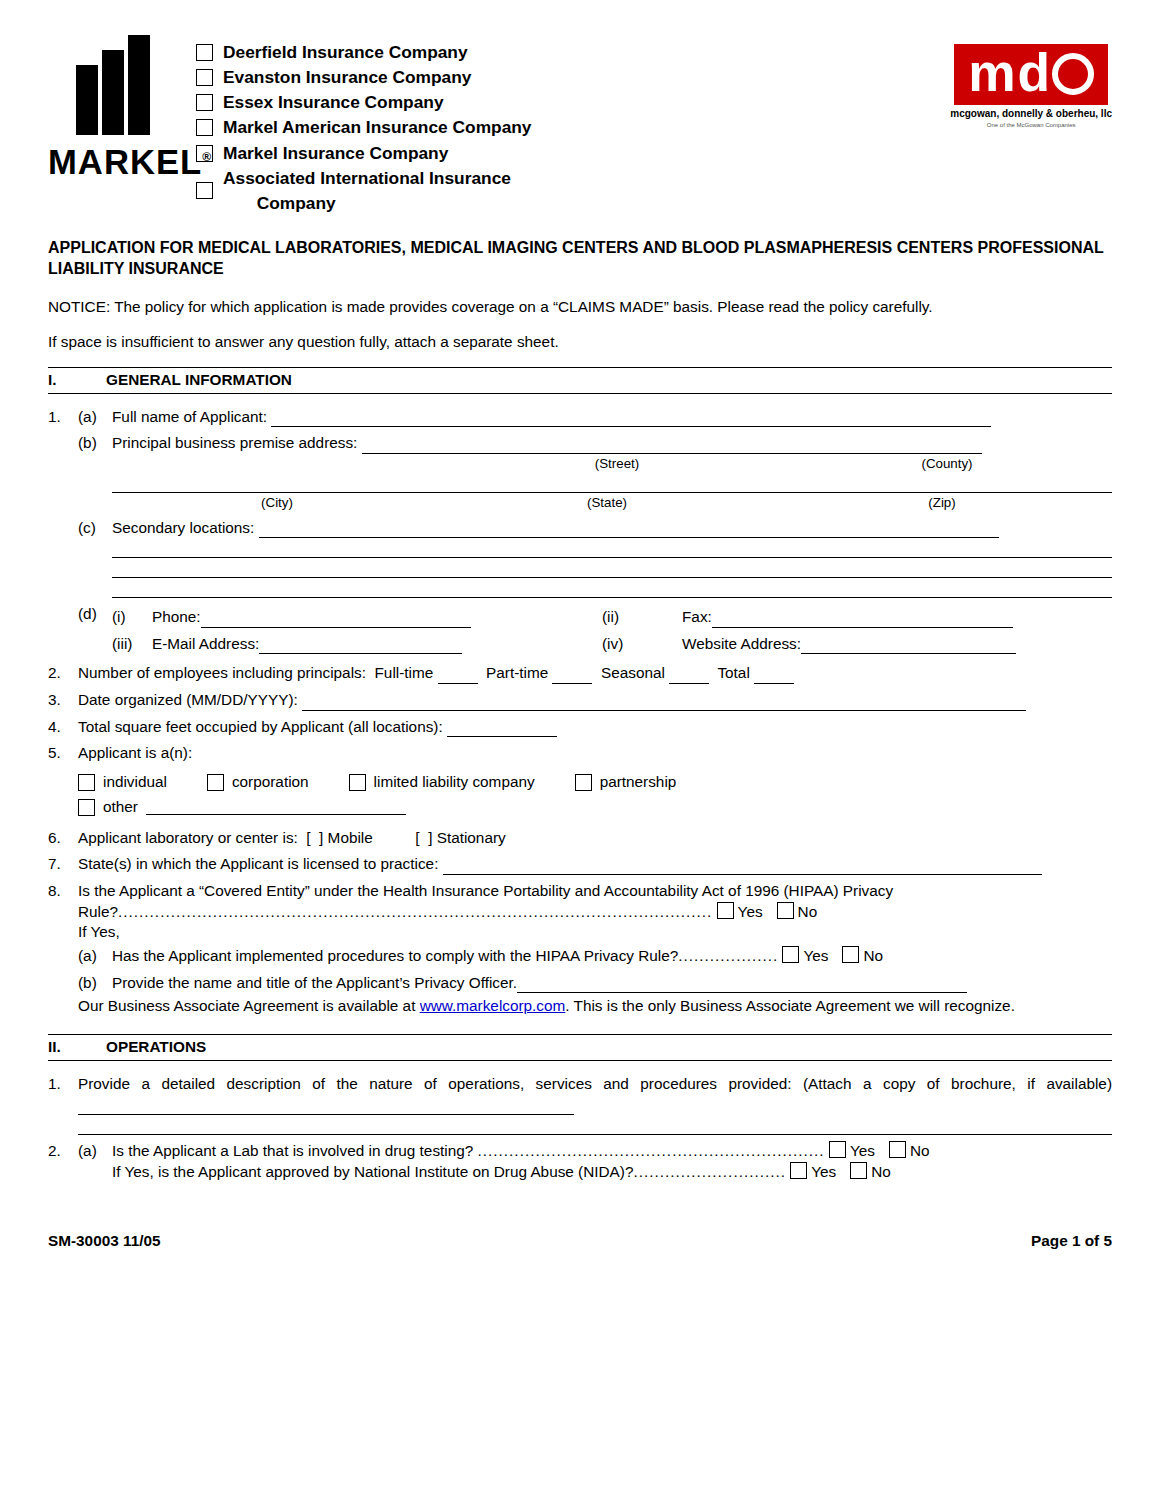MARKEL®
Deerfield Insurance Company
Evanston Insurance Company
Essex Insurance Company
Markel American Insurance Company
Markel Insurance Company
Associated International Insurance
Company
md
mcgowan, donnelly & oberheu, llc
One of the McGowan Companies
Application for Medical Laboratories, Medical Imaging Centers and Blood Plasmapheresis Centers Professional Liability Insurance
NOTICE: The policy for which application is made provides coverage on a “CLAIMS MADE” basis. Please read the policy carefully.
If space is insufficient to answer any question fully, attach a separate sheet.
I. GENERAL INFORMATION
| 1. | (a) | Full name of Applicant: |
| | (b) | Principal business premise address: (Street) (County) (City) (State) (Zip) |
| | (c) | Secondary locations: |
| | (d) | / (i) / Phone: / (ii) / Fax: / / (iii) / E-Mail Address: / (iv) / Website Address: / |
| 2. | Number of employees including principals: Full-time Part-time Seasonal Total |
| 3. | Date organized (MM/DD/YYYY): |
| 4. | Total square feet occupied by Applicant (all locations): |
| 5. | Applicant is a(n): individual corporation limited liability company partnership other |
| 6. | Applicant laboratory or center is: [ ] Mobile [ ] Stationary |
| 7. | State(s) in which the Applicant is licensed to practice: |
| 8. | Is the Applicant a “Covered Entity” under the Health Insurance Portability and Accountability Act of 1996 (HIPAA) Privacy Rule? ................................................................................................................. Yes No If Yes, / (a) / Has the Applicant implemented procedures to comply with the HIPAA Privacy Rule? ................... Yes No / / (b) / Provide the name and title of the Applicant’s Privacy Officer. / Our Business Associate Agreement is available at www.markelcorp.com . This is the only Business Associate Agreement we will recognize. |
II. OPERATIONS
| 1. | Provide a detailed description of the nature of operations, services and procedures provided: (Attach a copy of brochure, if available) |
| 2. | (a) | Is the Applicant a Lab that is involved in drug testing? .................................................................. Yes No If Yes, is the Applicant approved by National Institute on Drug Abuse (NIDA)? ............................. Yes No |
SM-30003 11/05 Page 1 of 5